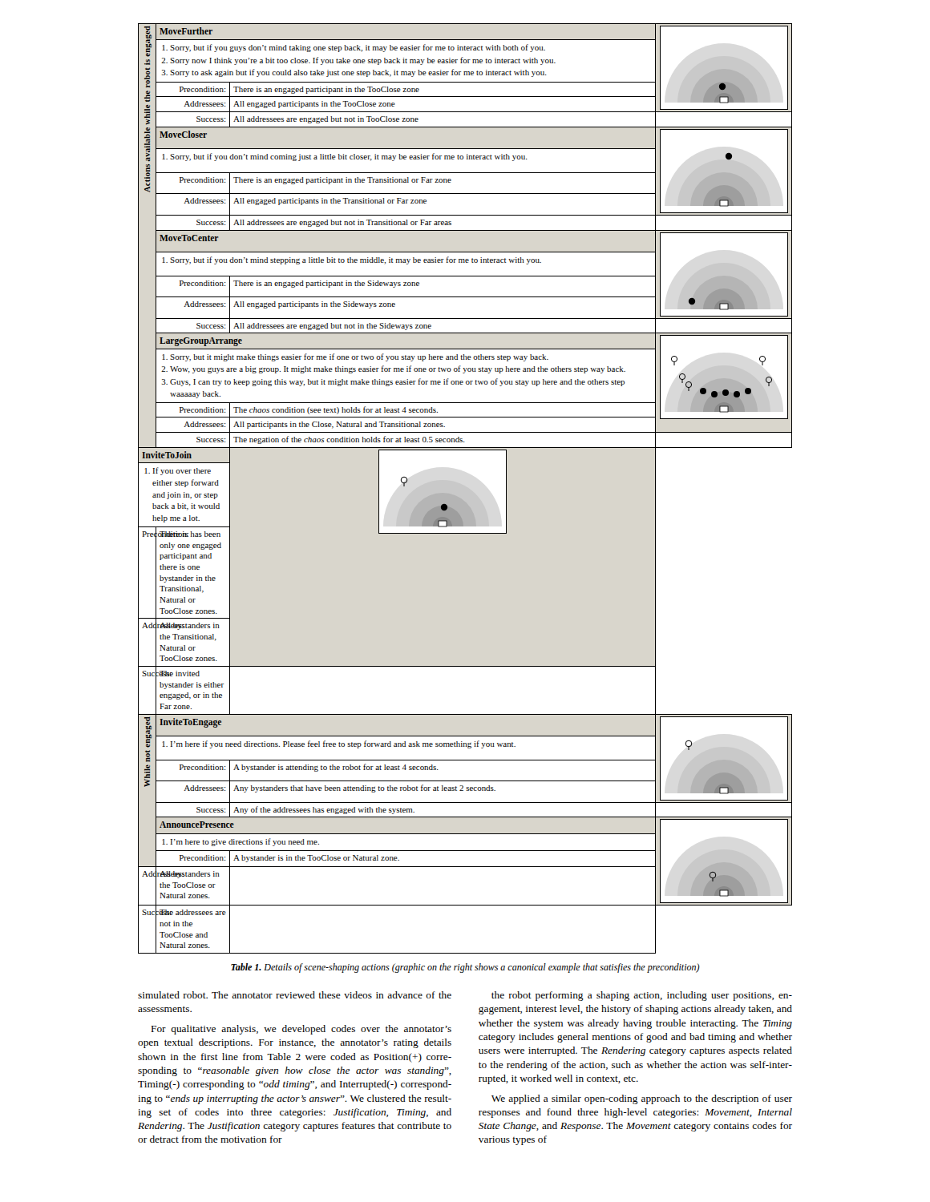| Actions available while the robot is engaged | MoveFurther | |
| Sorry, but if you guys don’t mind taking one step back, it may be easier for me to interact with both of you. Sorry now I think you’re a bit too close. If you take one step back it may be easier for me to interact with you. Sorry to ask again but if you could also take just one step back, it may be easier for me to interact with you. |
| Precondition: | There is an engaged participant in the TooClose zone |
| Addressees: | All engaged participants in the TooClose zone |
| Success: | All addressees are engaged but not in TooClose zone | |
| MoveCloser | |
| Sorry, but if you don’t mind coming just a little bit closer, it may be easier for me to interact with you. |
| Precondition: | There is an engaged participant in the Transitional or Far zone |
| Addressees: | All engaged participants in the Transitional or Far zone |
| Success: | All addressees are engaged but not in Transitional or Far areas | |
| MoveToCenter | |
| Sorry, but if you don’t mind stepping a little bit to the middle, it may be easier for me to interact with you. |
| Precondition: | There is an engaged participant in the Sideways zone |
| Addressees: | All engaged participants in the Sideways zone |
| Success: | All addressees are engaged but not in the Sideways zone | |
| LargeGroupArrange | |
| Sorry, but it might make things easier for me if one or two of you stay up here and the others step way back. Wow, you guys are a big group. It might make things easier for me if one or two of you stay up here and the others step way back. Guys, I can try to keep going this way, but it might make things easier for me if one or two of you stay up here and the others step waaaaay back. |
| Precondition: | The chaos condition (see text) holds for at least 4 seconds. |
| Addressees: | All participants in the Close, Natural and Transitional zones. |
| Success: | The negation of the chaos condition holds for at least 0.5 seconds. | |
| InviteToJoin | |
| If you over there either step forward and join in, or step back a bit, it would help me a lot. |
| Precondition: | There is has been only one engaged participant and there is one bystander in the Transitional, Natural or TooClose zones. |
| Addressees: | All bystanders in the Transitional, Natural or TooClose zones. |
| Success: | The invited bystander is either engaged, or in the Far zone. | |
| While not engaged | InviteToEngage | |
| I’m here if you need directions. Please feel free to step forward and ask me something if you want. |
| Precondition: | A bystander is attending to the robot for at least 4 seconds. |
| Addressees: | Any bystanders that have been attending to the robot for at least 2 seconds. |
| Success: | Any of the addressees has engaged with the system. | |
| AnnouncePresence | |
| I’m here to give directions if you need me. |
| Precondition: | A bystander is in the TooClose or Natural zone. |
| Addressees: | All bystanders in the TooClose or Natural zones. |
| Success: | The addressees are not in the TooClose and Natural zones. | |
Table 1. Details of scene-shaping actions (graphic on the right shows a canonical example that satisfies the precondition)
simulated robot. The annotator reviewed these videos in advance of the assessments.
For qualitative analysis, we developed codes over the annotator’s open textual descriptions. For instance, the annotator’s rating details shown in the first line from Table 2 were coded as Position(+) corresponding to “reasonable given how close the actor was standing”, Timing(-) corresponding to “odd timing”, and Interrupted(-) corresponding to “ends up interrupting the actor’s answer”. We clustered the resulting set of codes into three categories: Justification, Timing, and Rendering. The Justification category captures features that contribute to or detract from the motivation for
the robot performing a shaping action, including user positions, engagement, interest level, the history of shaping actions already taken, and whether the system was already having trouble interacting. The Timing category includes general mentions of good and bad timing and whether users were interrupted. The Rendering category captures aspects related to the rendering of the action, such as whether the action was self-interrupted, it worked well in context, etc.
We applied a similar open-coding approach to the description of user responses and found three high-level categories: Movement, Internal State Change, and Response. The Movement category contains codes for various types of